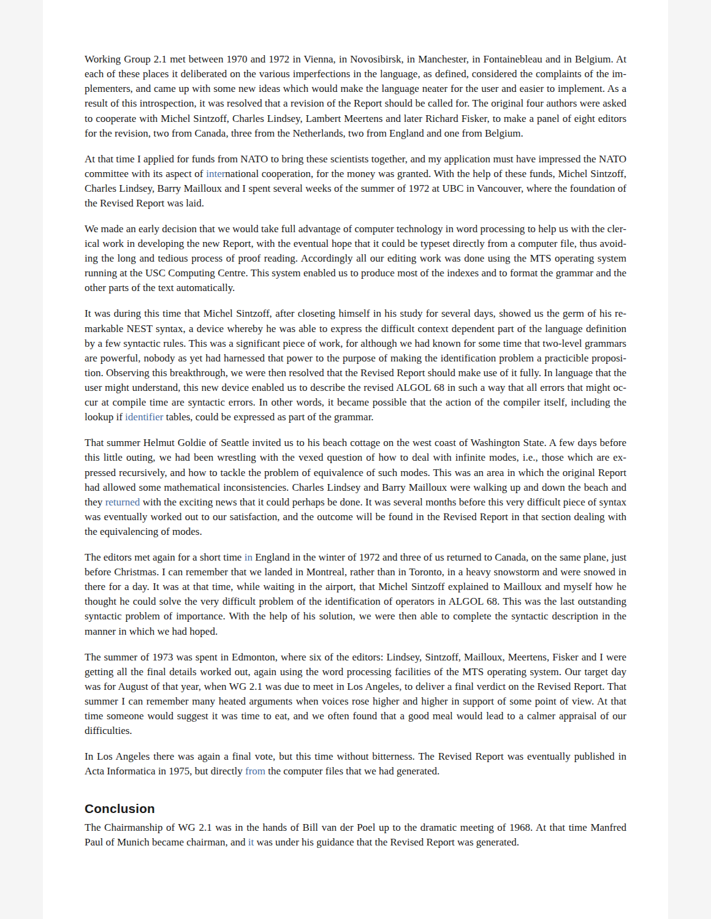Working Group 2.1 met between 1970 and 1972 in Vienna, in Novosibirsk, in Manchester, in Fontainebleau and in Belgium. At each of these places it deliberated on the various imperfections in the language, as defined, considered the complaints of the implementers, and came up with some new ideas which would make the language neater for the user and easier to implement. As a result of this introspection, it was resolved that a revision of the Report should be called for. The original four authors were asked to cooperate with Michel Sintzoff, Charles Lindsey, Lambert Meertens and later Richard Fisker, to make a panel of eight editors for the revision, two from Canada, three from the Netherlands, two from England and one from Belgium.
At that time I applied for funds from NATO to bring these scientists together, and my application must have impressed the NATO committee with its aspect of international cooperation, for the money was granted. With the help of these funds, Michel Sintzoff, Charles Lindsey, Barry Mailloux and I spent several weeks of the summer of 1972 at UBC in Vancouver, where the foundation of the Revised Report was laid.
We made an early decision that we would take full advantage of computer technology in word processing to help us with the clerical work in developing the new Report, with the eventual hope that it could be typeset directly from a computer file, thus avoiding the long and tedious process of proof reading. Accordingly all our editing work was done using the MTS operating system running at the USC Computing Centre. This system enabled us to produce most of the indexes and to format the grammar and the other parts of the text automatically.
It was during this time that Michel Sintzoff, after closeting himself in his study for several days, showed us the germ of his remarkable NEST syntax, a device whereby he was able to express the difficult context dependent part of the language definition by a few syntactic rules. This was a significant piece of work, for although we had known for some time that two-level grammars are powerful, nobody as yet had harnessed that power to the purpose of making the identification problem a practicible proposition. Observing this breakthrough, we were then resolved that the Revised Report should make use of it fully. In language that the user might understand, this new device enabled us to describe the revised ALGOL 68 in such a way that all errors that might occur at compile time are syntactic errors. In other words, it became possible that the action of the compiler itself, including the lookup if identifier tables, could be expressed as part of the grammar.
That summer Helmut Goldie of Seattle invited us to his beach cottage on the west coast of Washington State. A few days before this little outing, we had been wrestling with the vexed question of how to deal with infinite modes, i.e., those which are expressed recursively, and how to tackle the problem of equivalence of such modes. This was an area in which the original Report had allowed some mathematical inconsistencies. Charles Lindsey and Barry Mailloux were walking up and down the beach and they returned with the exciting news that it could perhaps be done. It was several months before this very difficult piece of syntax was eventually worked out to our satisfaction, and the outcome will be found in the Revised Report in that section dealing with the equivalencing of modes.
The editors met again for a short time in England in the winter of 1972 and three of us returned to Canada, on the same plane, just before Christmas. I can remember that we landed in Montreal, rather than in Toronto, in a heavy snowstorm and were snowed in there for a day. It was at that time, while waiting in the airport, that Michel Sintzoff explained to Mailloux and myself how he thought he could solve the very difficult problem of the identification of operators in ALGOL 68. This was the last outstanding syntactic problem of importance. With the help of his solution, we were then able to complete the syntactic description in the manner in which we had hoped.
The summer of 1973 was spent in Edmonton, where six of the editors: Lindsey, Sintzoff, Mailloux, Meertens, Fisker and I were getting all the final details worked out, again using the word processing facilities of the MTS operating system. Our target day was for August of that year, when WG 2.1 was due to meet in Los Angeles, to deliver a final verdict on the Revised Report. That summer I can remember many heated arguments when voices rose higher and higher in support of some point of view. At that time someone would suggest it was time to eat, and we often found that a good meal would lead to a calmer appraisal of our difficulties.
In Los Angeles there was again a final vote, but this time without bitterness. The Revised Report was eventually published in Acta Informatica in 1975, but directly from the computer files that we had generated.
Conclusion
The Chairmanship of WG 2.1 was in the hands of Bill van der Poel up to the dramatic meeting of 1968. At that time Manfred Paul of Munich became chairman, and it was under his guidance that the Revised Report was generated.